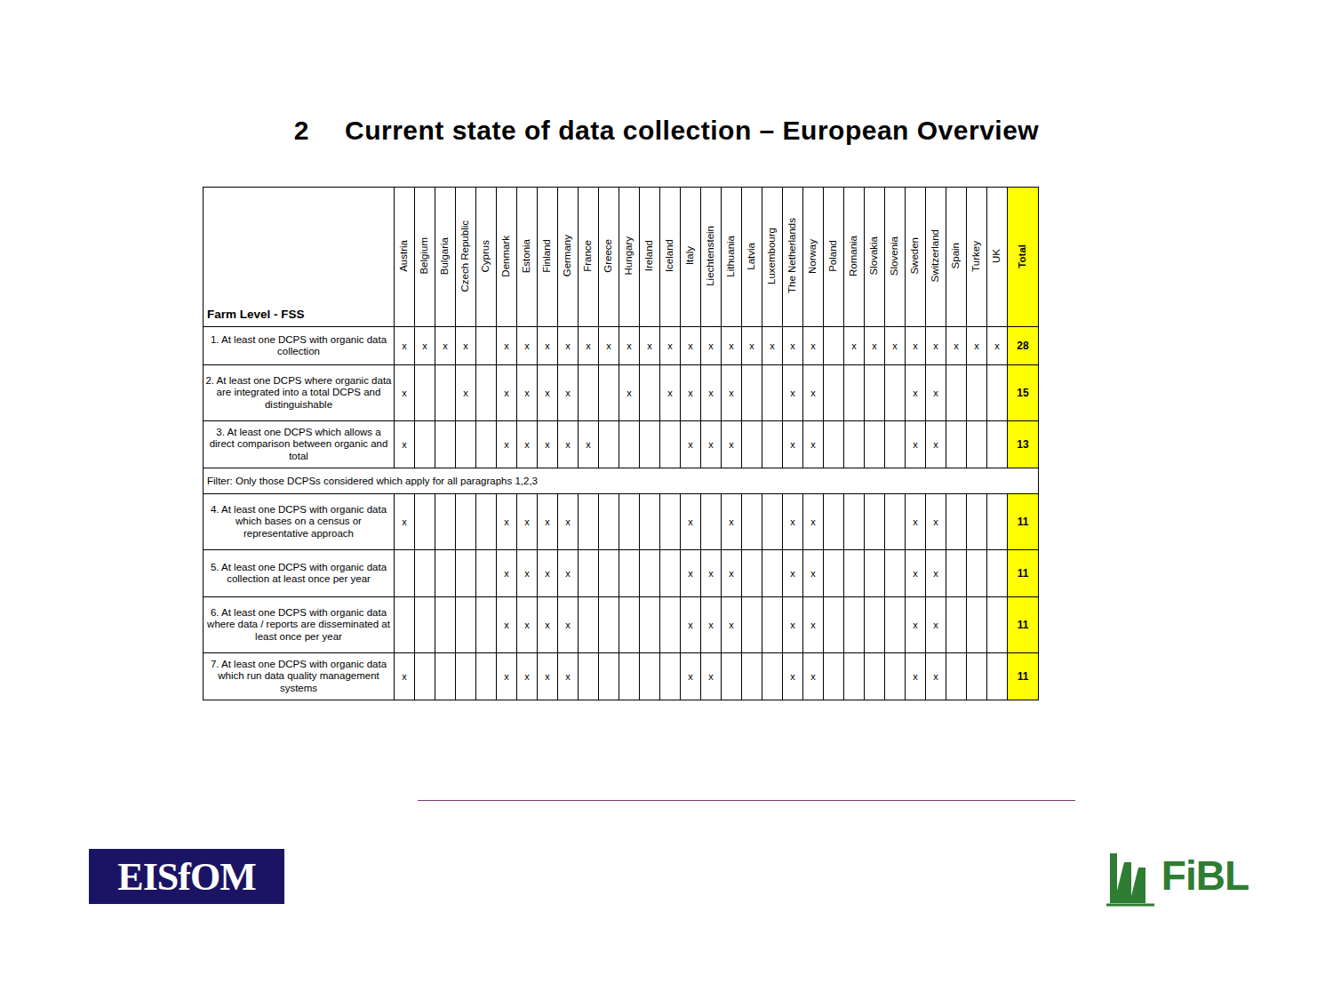2 Current state of data collection – European Overview
| Farm Level - FSS | Austria | Belgium | Bulgaria | Czech Republic | Cyprus | Denmark | Estonia | Finland | Germany | France | Greece | Hungary | Ireland | Iceland | Italy | Liechtenstein | Lithuania | Latvia | Luxembourg | The Netherlands | Norway | Poland | Romania | Slovakia | Slovenia | Sweden | Switzerland | Spain | Turkey | UK | Total |
| --- | --- | --- | --- | --- | --- | --- | --- | --- | --- | --- | --- | --- | --- | --- | --- | --- | --- | --- | --- | --- | --- | --- | --- | --- | --- | --- | --- | --- | --- | --- | --- |
| 1. At least one DCPS with organic data collection | x | x | x | x | | x | x | x | x | x | x | x | x | x | x | x | x | x | x | x | x | | x | x | x | x | x | x | x | x | 28 |
| 2. At least one DCPS where organic data are integrated into a total DCPS and distinguishable | x | | | x | | x | x | x | x | | | x | | x | x | x | x | | | x | x | | | | | x | x | | | | 15 |
| 3. At least one DCPS which allows a direct comparison between organic and total | x | | | | | x | x | x | x | x | | | | | x | x | x | | | x | x | | | | | x | x | | | | 13 |
| Filter: Only those DCPSs considered which apply for all paragraphs 1,2,3 |
| 4. At least one DCPS with organic data which bases on a census or representative approach | x | | | | | x | x | x | x | | | | | | x | | x | | | x | x | | | | | x | x | | | | 11 |
| 5. At least one DCPS with organic data collection at least once per year | | | | | | x | x | x | x | | | | | | x | x | x | | | x | x | | | | | x | x | | | | 11 |
| 6. At least one DCPS with organic data where data / reports are disseminated at least once per year | | | | | | x | x | x | x | | | | | | x | x | x | | | x | x | | | | | x | x | | | | 11 |
| 7. At least one DCPS with organic data which run data quality management systems | x | | | | | x | x | x | x | | | | | | x | x | | | | x | x | | | | | x | x | | | | 11 |
EISfOM
FiBL